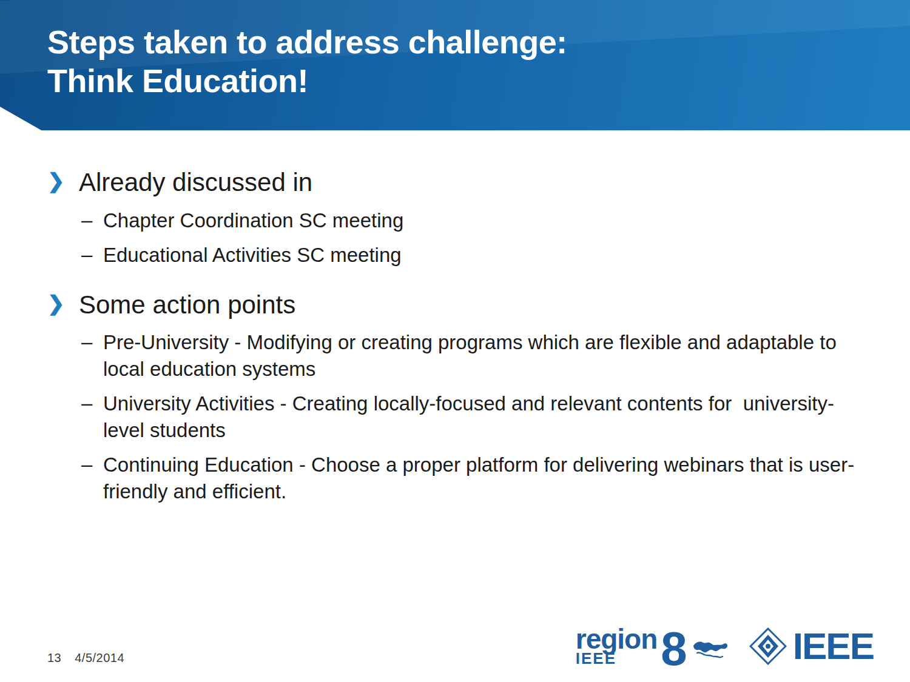Steps taken to address challenge:
Think Education!
Already discussed in
Chapter Coordination SC meeting
Educational Activities SC meeting
Some action points
Pre-University - Modifying or creating programs which are flexible and adaptable to local education systems
University Activities - Creating locally-focused and relevant contents for university-level students
Continuing Education - Choose a proper platform for delivering webinars that is user-friendly and efficient.
134/5/2014
region IEEE
8
IEEE